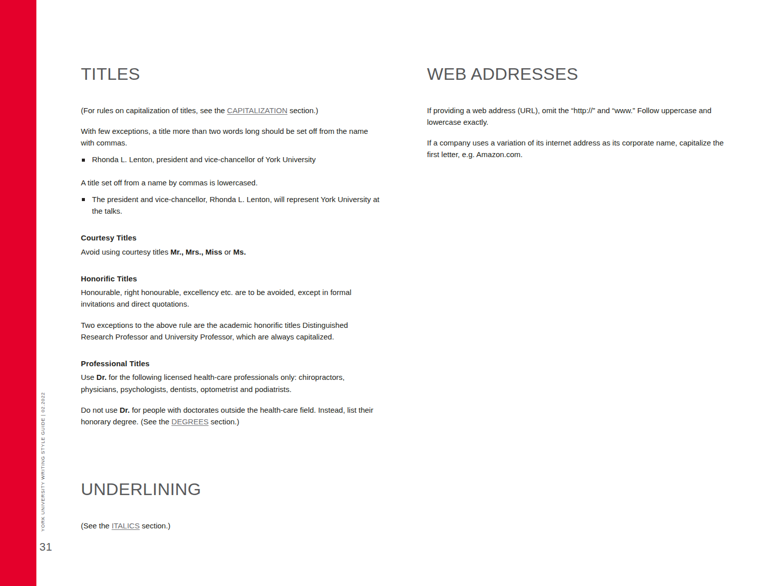York University Writing Style Guide | 02.2022
31
Titles
(For rules on capitalization of titles, see the CAPITALIZATION section.)
With few exceptions, a title more than two words long should be set off from the name with commas.
Rhonda L. Lenton, president and vice-chancellor of York University
A title set off from a name by commas is lowercased.
The president and vice-chancellor, Rhonda L. Lenton, will represent York University at the talks.
Courtesy Titles
Avoid using courtesy titles Mr., Mrs., Miss or Ms.
Honorific Titles
Honourable, right honourable, excellency etc. are to be avoided, except in formal invitations and direct quotations.
Two exceptions to the above rule are the academic honorific titles Distinguished Research Professor and University Professor, which are always capitalized.
Professional Titles
Use Dr. for the following licensed health-care professionals only: chiropractors, physicians, psychologists, dentists, optometrist and podiatrists.
Do not use Dr. for people with doctorates outside the health-care field. Instead, list their honorary degree. (See the DEGREES section.)
Underlining
(See the ITALICS section.)
Web Addresses
If providing a web address (URL), omit the “http://” and “www.” Follow uppercase and lowercase exactly.
If a company uses a variation of its internet address as its corporate name, capitalize the first letter, e.g. Amazon.com.